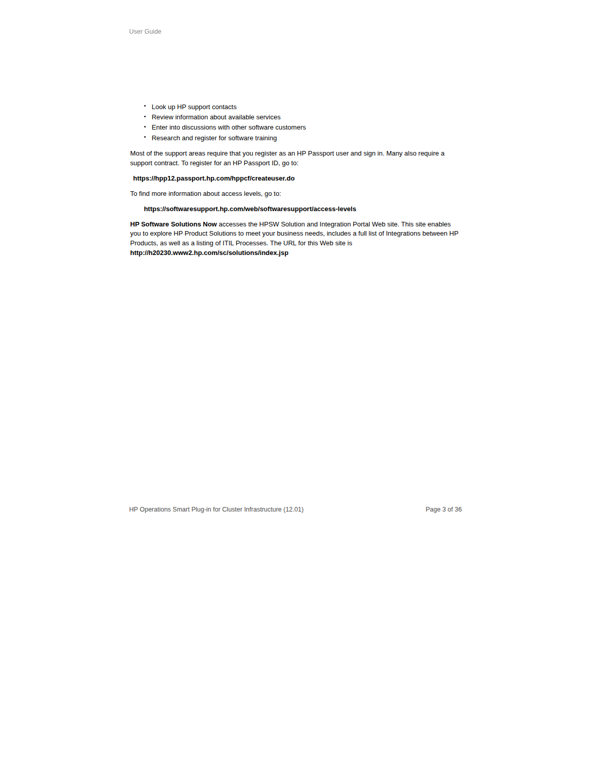User Guide
Look up HP support contacts
Review information about available services
Enter into discussions with other software customers
Research and register for software training
Most of the support areas require that you register as an HP Passport user and sign in. Many also require a support contract. To register for an HP Passport ID, go to:
https://hpp12.passport.hp.com/hppcf/createuser.do
To find more information about access levels, go to:
https://softwaresupport.hp.com/web/softwaresupport/access-levels
HP Software Solutions Now accesses the HPSW Solution and Integration Portal Web site. This site enables you to explore HP Product Solutions to meet your business needs, includes a full list of Integrations between HP Products, as well as a listing of ITIL Processes. The URL for this Web site is http://h20230.www2.hp.com/sc/solutions/index.jsp
HP Operations Smart Plug-in for Cluster Infrastructure (12.01)
Page 3 of 36